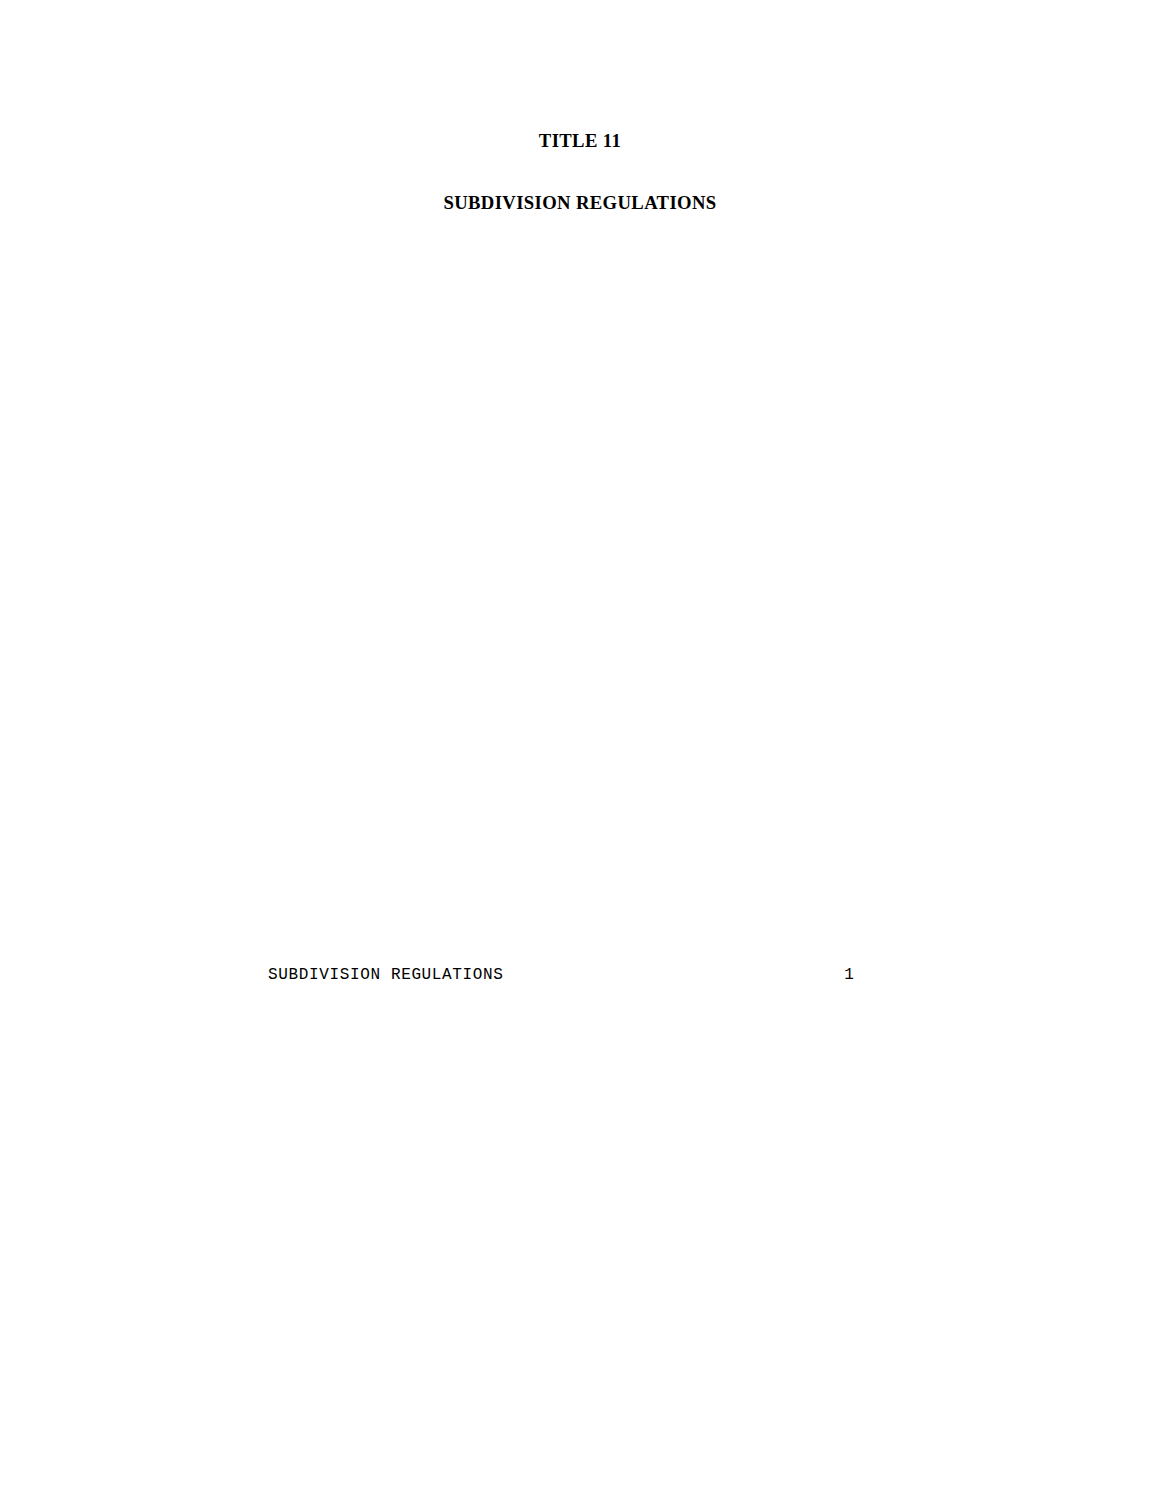TITLE 11
SUBDIVISION REGULATIONS
SUBDIVISION REGULATIONS 1